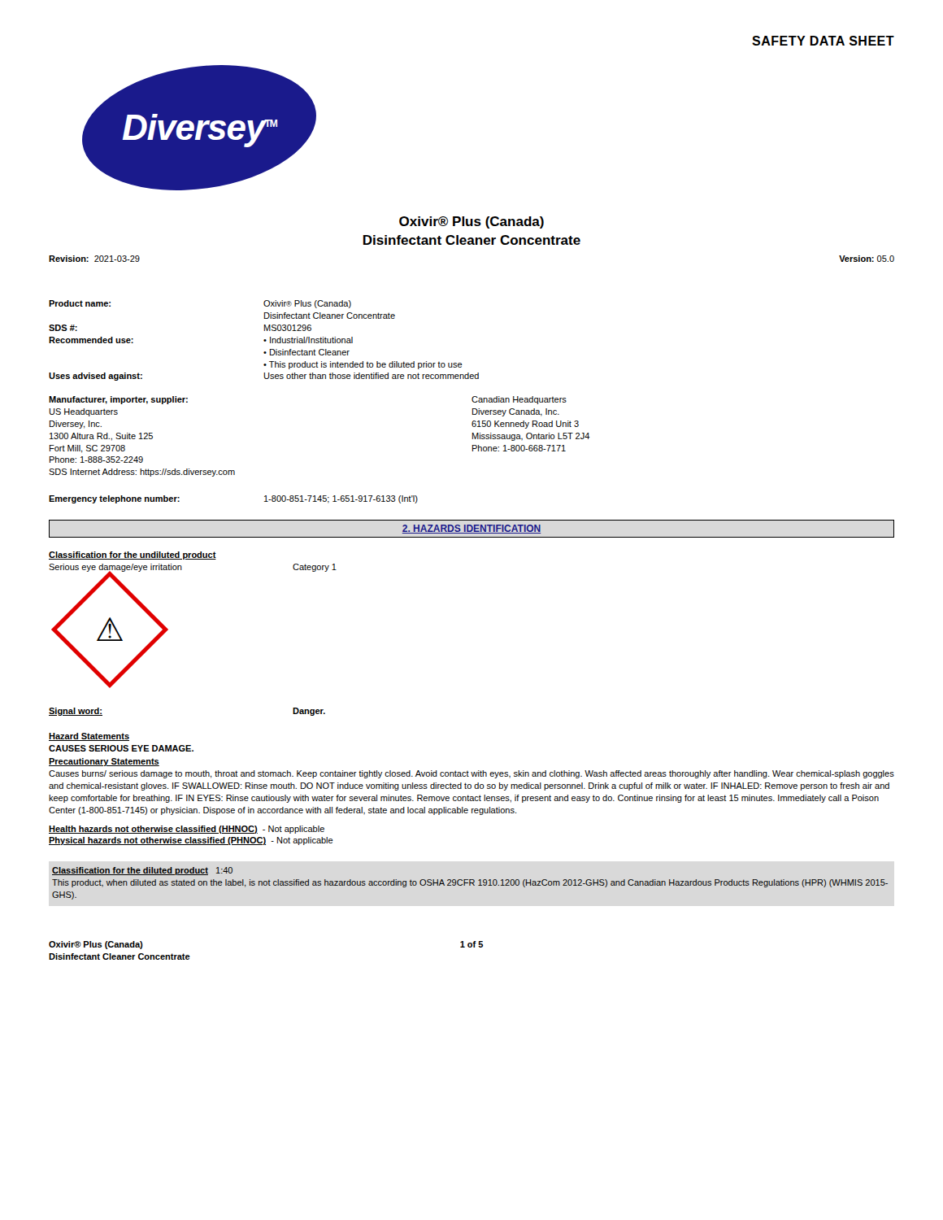SAFETY DATA SHEET
DiverseyTM
Oxivir® Plus (Canada)
Disinfectant Cleaner Concentrate
Revision: 2021-03-29
Version: 05.0
| Product name: | Oxivir ® Plus (Canada) Disinfectant Cleaner Concentrate |
| SDS #: | MS0301296 |
| Recommended use: | • Industrial/Institutional • Disinfectant Cleaner • This product is intended to be diluted prior to use |
| Uses advised against: | Uses other than those identified are not recommended |
| Manufacturer, importer, supplier: US Headquarters Diversey, Inc. 1300 Altura Rd., Suite 125 Fort Mill, SC 29708 Phone: 1-888-352-2249 SDS Internet Address: https://sds.diversey.com | Canadian Headquarters Diversey Canada, Inc. 6150 Kennedy Road Unit 3 Mississauga, Ontario L5T 2J4 Phone: 1-800-668-7171 |
| Emergency telephone number: | 1-800-851-7145; 1-651-917-6133 (Int'l) |
2. HAZARDS IDENTIFICATION
Classification for the undiluted product
Serious eye damage/eye irritation
Category 1
⚠
Signal word:
Danger.
Hazard Statements
CAUSES SERIOUS EYE DAMAGE.
Precautionary Statements
Causes burns/ serious damage to mouth, throat and stomach. Keep container tightly closed. Avoid contact with eyes, skin and clothing. Wash affected areas thoroughly after handling. Wear chemical-splash goggles and chemical-resistant gloves. IF SWALLOWED: Rinse mouth. DO NOT induce vomiting unless directed to do so by medical personnel. Drink a cupful of milk or water. IF INHALED: Remove person to fresh air and keep comfortable for breathing. IF IN EYES: Rinse cautiously with water for several minutes. Remove contact lenses, if present and easy to do. Continue rinsing for at least 15 minutes. Immediately call a Poison Center (1-800-851-7145) or physician. Dispose of in accordance with all federal, state and local applicable regulations.
Health hazards not otherwise classified (HHNOC) - Not applicable
Physical hazards not otherwise classified (PHNOC) - Not applicable
Classification for the diluted product 1:40
This product, when diluted as stated on the label, is not classified as hazardous according to OSHA 29CFR 1910.1200 (HazCom 2012-GHS) and Canadian Hazardous Products Regulations (HPR) (WHMIS 2015-GHS).
Oxivir® Plus (Canada)
Disinfectant Cleaner Concentrate 1 of 5